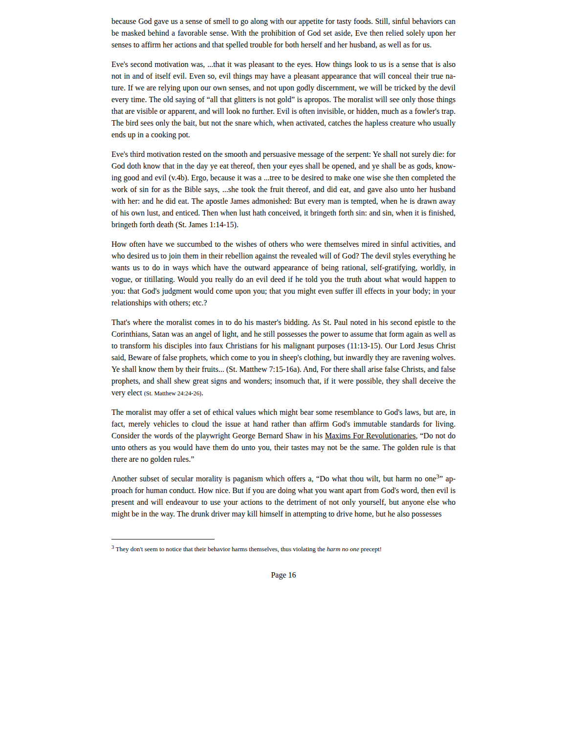because God gave us a sense of smell to go along with our appetite for tasty foods. Still, sinful behaviors can be masked behind a favorable sense. With the prohibition of God set aside, Eve then relied solely upon her senses to affirm her actions and that spelled trouble for both herself and her husband, as well as for us.
Eve's second motivation was, ...that it was pleasant to the eyes. How things look to us is a sense that is also not in and of itself evil. Even so, evil things may have a pleasant appearance that will conceal their true nature. If we are relying upon our own senses, and not upon godly discernment, we will be tricked by the devil every time. The old saying of “all that glitters is not gold” is apropos. The moralist will see only those things that are visible or apparent, and will look no further. Evil is often invisible, or hidden, much as a fowler's trap. The bird sees only the bait, but not the snare which, when activated, catches the hapless creature who usually ends up in a cooking pot.
Eve's third motivation rested on the smooth and persuasive message of the serpent: Ye shall not surely die: for God doth know that in the day ye eat thereof, then your eyes shall be opened, and ye shall be as gods, knowing good and evil (v.4b). Ergo, because it was a ...tree to be desired to make one wise she then completed the work of sin for as the Bible says, ...she took the fruit thereof, and did eat, and gave also unto her husband with her: and he did eat. The apostle James admonished: But every man is tempted, when he is drawn away of his own lust, and enticed. Then when lust hath conceived, it bringeth forth sin: and sin, when it is finished, bringeth forth death (St. James 1:14-15).
How often have we succumbed to the wishes of others who were themselves mired in sinful activities, and who desired us to join them in their rebellion against the revealed will of God? The devil styles everything he wants us to do in ways which have the outward appearance of being rational, self-gratifying, worldly, in vogue, or titillating. Would you really do an evil deed if he told you the truth about what would happen to you: that God's judgment would come upon you; that you might even suffer ill effects in your body; in your relationships with others; etc.?
That's where the moralist comes in to do his master's bidding. As St. Paul noted in his second epistle to the Corinthians, Satan was an angel of light, and he still possesses the power to assume that form again as well as to transform his disciples into faux Christians for his malignant purposes (11:13-15). Our Lord Jesus Christ said, Beware of false prophets, which come to you in sheep's clothing, but inwardly they are ravening wolves. Ye shall know them by their fruits... (St. Matthew 7:15-16a). And, For there shall arise false Christs, and false prophets, and shall shew great signs and wonders; insomuch that, if it were possible, they shall deceive the very elect (St. Matthew 24:24-26).
The moralist may offer a set of ethical values which might bear some resemblance to God's laws, but are, in fact, merely vehicles to cloud the issue at hand rather than affirm God's immutable standards for living. Consider the words of the playwright George Bernard Shaw in his Maxims For Revolutionaries, “Do not do unto others as you would have them do unto you, their tastes may not be the same. The golden rule is that there are no golden rules.”
Another subset of secular morality is paganism which offers a, “Do what thou wilt, but harm no one3” approach for human conduct. How nice. But if you are doing what you want apart from God's word, then evil is present and will endeavour to use your actions to the detriment of not only yourself, but anyone else who might be in the way. The drunk driver may kill himself in attempting to drive home, but he also possesses
3 They don't seem to notice that their behavior harms themselves, thus violating the harm no one precept!
Page 16